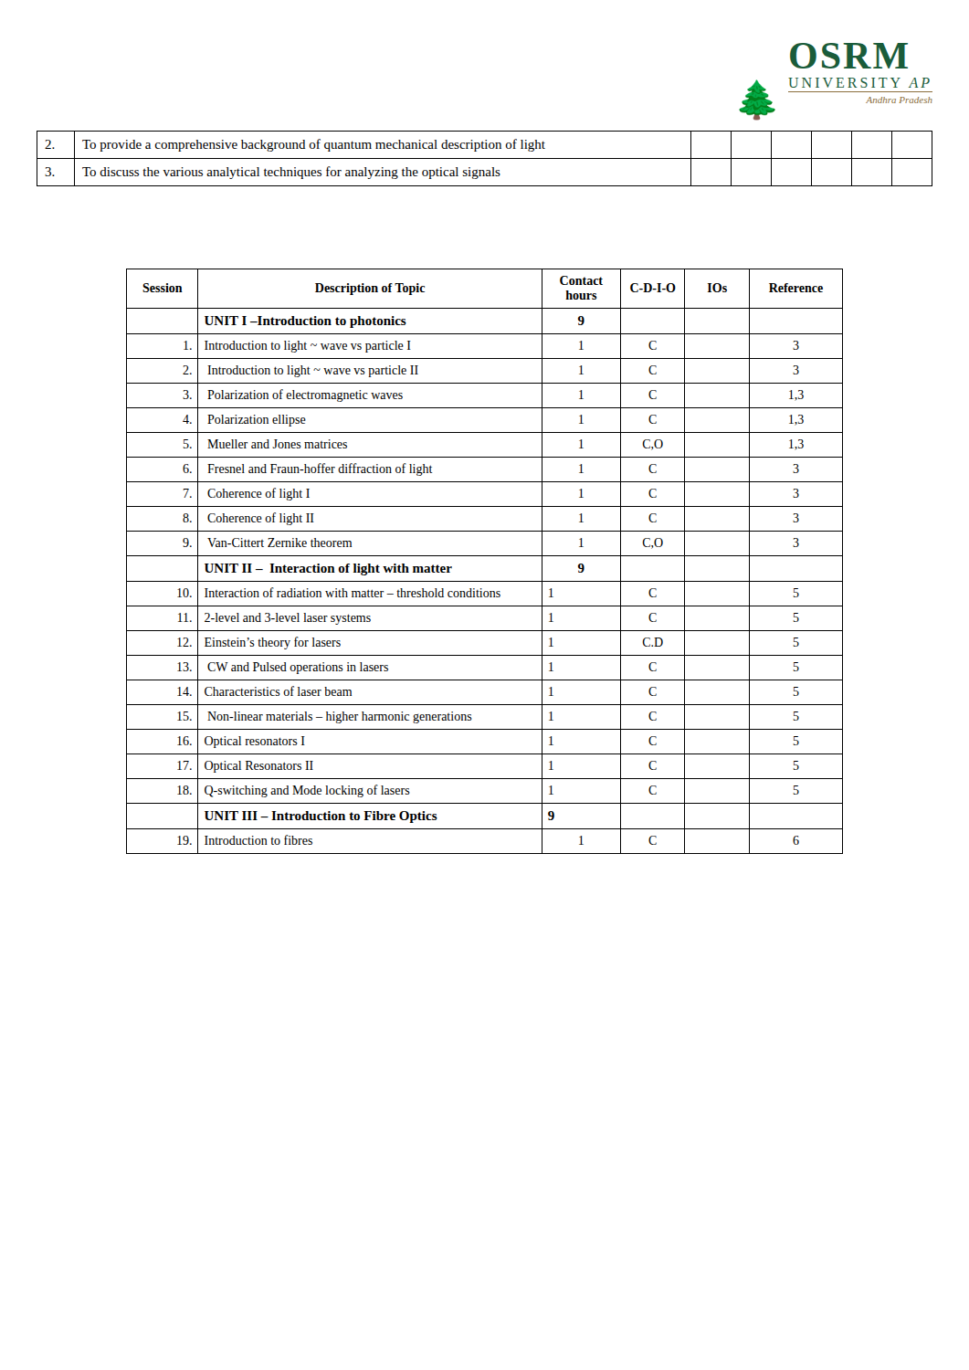🌲
OSRM
UNIVERSITY AP
Andhra Pradesh
| 2. | To provide a comprehensive background of quantum mechanical description of light | | | | | | |
| 3. | To discuss the various analytical techniques for analyzing the optical signals | | | | | | |
| Session | Description of Topic | Contact hours | C-D-I-O | IOs | Reference |
| --- | --- | --- | --- | --- | --- |
| | UNIT I –Introduction to photonics | 9 | | | |
| 1. | Introduction to light ~ wave vs particle I | 1 | C | | 3 |
| 2. | Introduction to light ~ wave vs particle II | 1 | C | | 3 |
| 3. | Polarization of electromagnetic waves | 1 | C | | 1,3 |
| 4. | Polarization ellipse | 1 | C | | 1,3 |
| 5. | Mueller and Jones matrices | 1 | C,O | | 1,3 |
| 6. | Fresnel and Fraun-hoffer diffraction of light | 1 | C | | 3 |
| 7. | Coherence of light I | 1 | C | | 3 |
| 8. | Coherence of light II | 1 | C | | 3 |
| 9. | Van-Cittert Zernike theorem | 1 | C,O | | 3 |
| | UNIT II – Interaction of light with matter | 9 | | | |
| 10. | Interaction of radiation with matter – threshold conditions | 1 | C | | 5 |
| 11. | 2-level and 3-level laser systems | 1 | C | | 5 |
| 12. | Einstein’s theory for lasers | 1 | C.D | | 5 |
| 13. | CW and Pulsed operations in lasers | 1 | C | | 5 |
| 14. | Characteristics of laser beam | 1 | C | | 5 |
| 15. | Non-linear materials – higher harmonic generations | 1 | C | | 5 |
| 16. | Optical resonators I | 1 | C | | 5 |
| 17. | Optical Resonators II | 1 | C | | 5 |
| 18. | Q-switching and Mode locking of lasers | 1 | C | | 5 |
| | UNIT III – Introduction to Fibre Optics | 9 | | | |
| 19. | Introduction to fibres | 1 | C | | 6 |